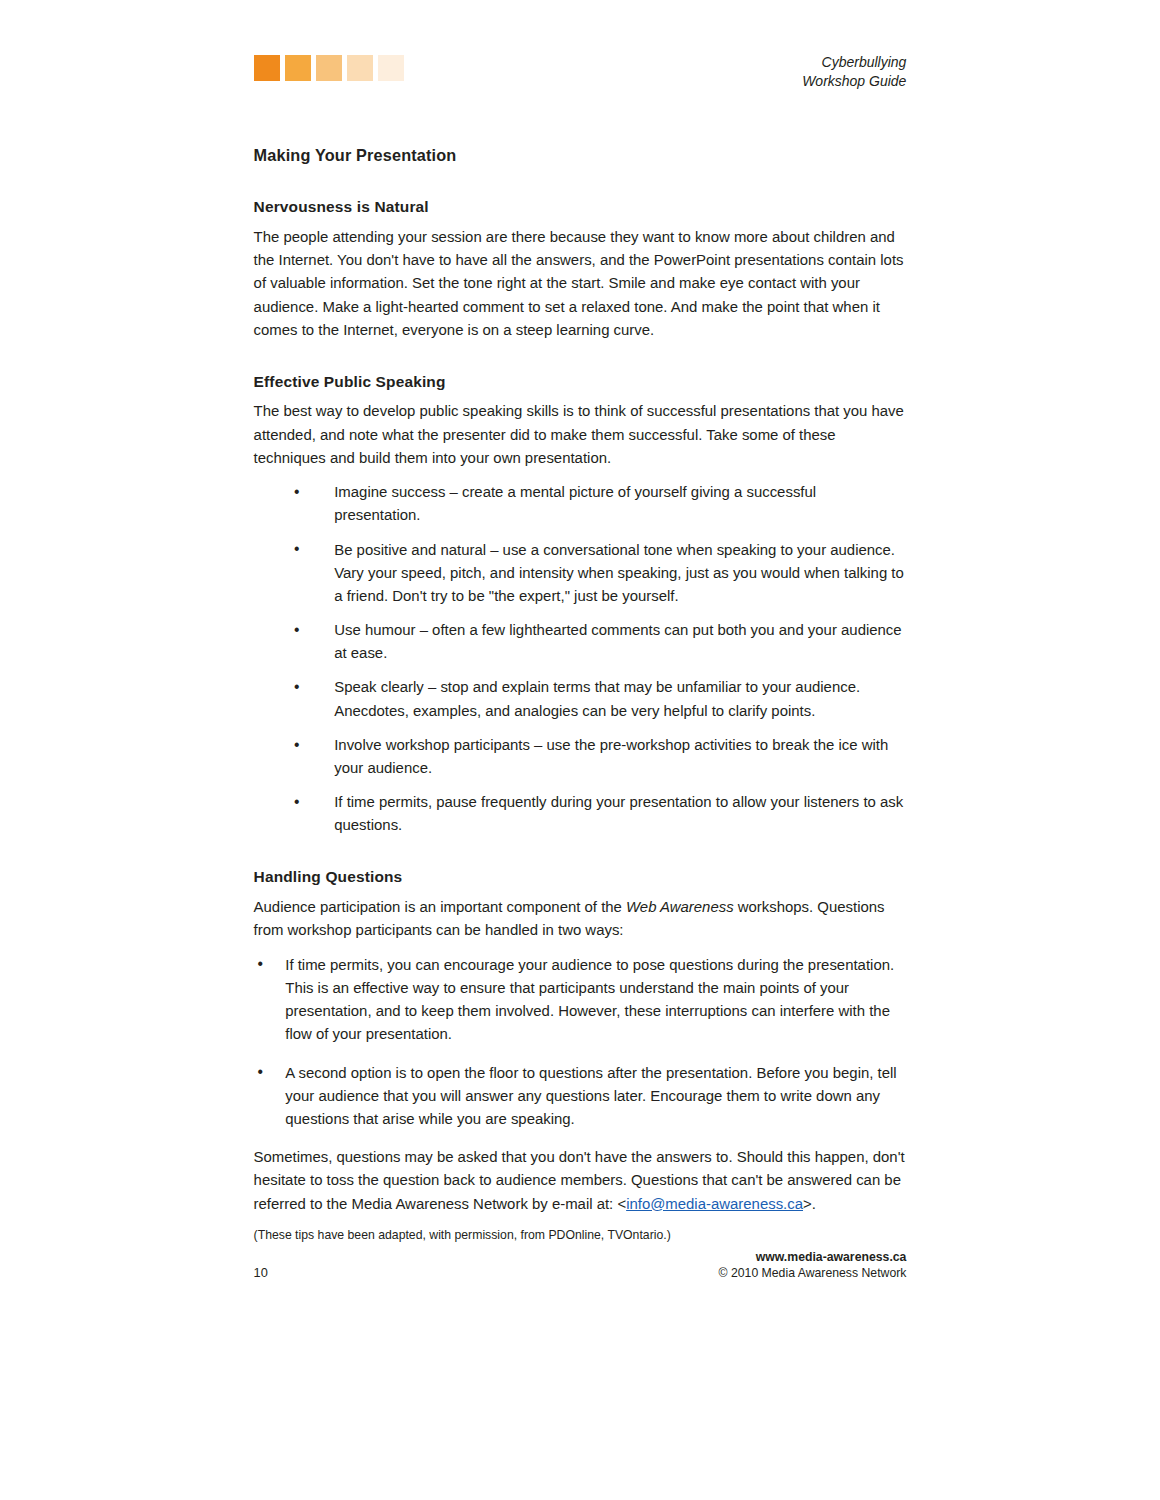Cyberbullying
Workshop Guide
Making Your Presentation
Nervousness is Natural
The people attending your session are there because they want to know more about children and the Internet. You don't have to have all the answers, and the PowerPoint presentations contain lots of valuable information. Set the tone right at the start. Smile and make eye contact with your audience. Make a light-hearted comment to set a relaxed tone. And make the point that when it comes to the Internet, everyone is on a steep learning curve.
Effective Public Speaking
The best way to develop public speaking skills is to think of successful presentations that you have attended, and note what the presenter did to make them successful. Take some of these techniques and build them into your own presentation.
Imagine success – create a mental picture of yourself giving a successful presentation.
Be positive and natural – use a conversational tone when speaking to your audience. Vary your speed, pitch, and intensity when speaking, just as you would when talking to a friend. Don't try to be "the expert," just be yourself.
Use humour – often a few lighthearted comments can put both you and your audience at ease.
Speak clearly – stop and explain terms that may be unfamiliar to your audience. Anecdotes, examples, and analogies can be very helpful to clarify points.
Involve workshop participants – use the pre-workshop activities to break the ice with your audience.
If time permits, pause frequently during your presentation to allow your listeners to ask questions.
Handling Questions
Audience participation is an important component of the Web Awareness workshops. Questions from workshop participants can be handled in two ways:
If time permits, you can encourage your audience to pose questions during the presentation. This is an effective way to ensure that participants understand the main points of your presentation, and to keep them involved. However, these interruptions can interfere with the flow of your presentation.
A second option is to open the floor to questions after the presentation. Before you begin, tell your audience that you will answer any questions later. Encourage them to write down any questions that arise while you are speaking.
Sometimes, questions may be asked that you don't have the answers to. Should this happen, don't hesitate to toss the question back to audience members. Questions that can't be answered can be referred to the Media Awareness Network by e-mail at: <info@media-awareness.ca>.
(These tips have been adapted, with permission, from PDOnline, TVOntario.)
10
www.media-awareness.ca
© 2010 Media Awareness Network